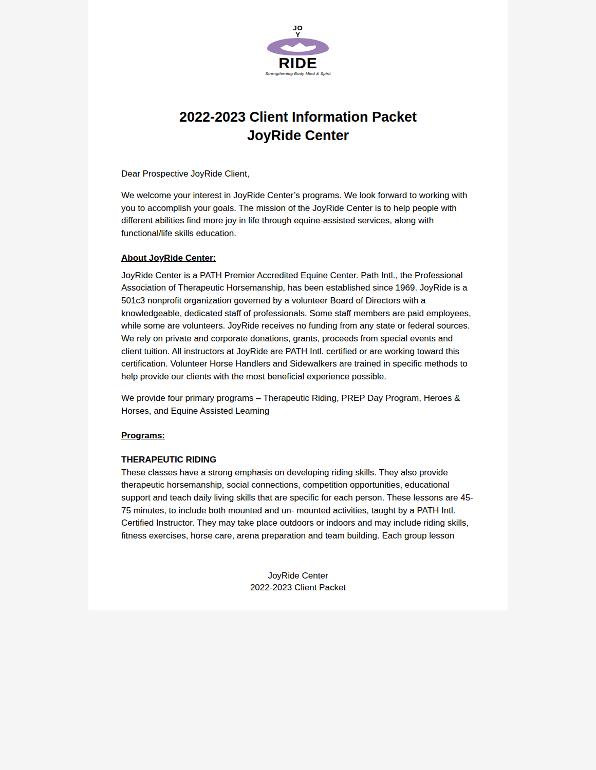JO
Y
RIDE
Strengthening Body Mind & Spirit
2022-2023 Client Information Packet JoyRide Center
Dear Prospective JoyRide Client,
We welcome your interest in JoyRide Center’s programs. We look forward to working with you to accomplish your goals. The mission of the JoyRide Center is to help people with different abilities find more joy in life through equine-assisted services, along with functional/life skills education.
About JoyRide Center:
JoyRide Center is a PATH Premier Accredited Equine Center. Path Intl., the Professional Association of Therapeutic Horsemanship, has been established since 1969. JoyRide is a 501c3 nonprofit organization governed by a volunteer Board of Directors with a knowledgeable, dedicated staff of professionals. Some staff members are paid employees, while some are volunteers. JoyRide receives no funding from any state or federal sources. We rely on private and corporate donations, grants, proceeds from special events and client tuition. All instructors at JoyRide are PATH Intl. certified or are working toward this certification. Volunteer Horse Handlers and Sidewalkers are trained in specific methods to help provide our clients with the most beneficial experience possible.
We provide four primary programs – Therapeutic Riding, PREP Day Program, Heroes & Horses, and Equine Assisted Learning
Programs:
THERAPEUTIC RIDING
These classes have a strong emphasis on developing riding skills. They also provide therapeutic horsemanship, social connections, competition opportunities, educational support and teach daily living skills that are specific for each person. These lessons are 45-75 minutes, to include both mounted and un- mounted activities, taught by a PATH Intl. Certified Instructor. They may take place outdoors or indoors and may include riding skills, fitness exercises, horse care, arena preparation and team building. Each group lesson
JoyRide Center
2022-2023 Client Packet